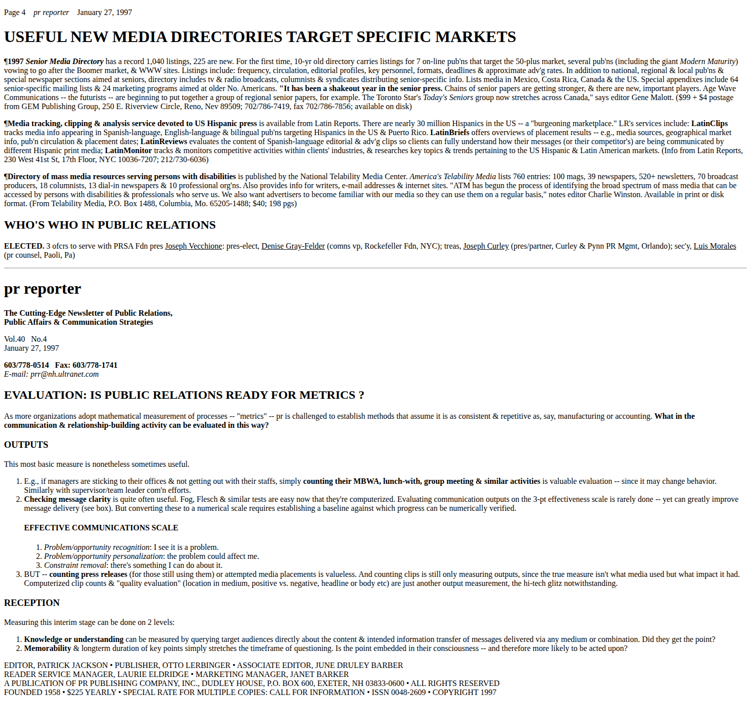Page 4 pr reporter January 27, 1997
USEFUL NEW MEDIA DIRECTORIES TARGET SPECIFIC MARKETS
¶1997 Senior Media Directory has a record 1,040 listings, 225 are new. For the first time, 10-yr old directory carries listings for 7 on-line pub'ns that target the 50-plus market, several pub'ns (including the giant Modern Maturity) vowing to go after the Boomer market, & WWW sites. Listings include: frequency, circulation, editorial profiles, key personnel, formats, deadlines & approximate adv'g rates. In addition to national, regional & local pub'ns & special newspaper sections aimed at seniors, directory includes tv & radio broadcasts, columnists & syndicates distributing senior-specific info. Lists media in Mexico, Costa Rica, Canada & the US. Special appendixes include 64 senior-specific mailing lists & 24 marketing programs aimed at older No. Americans. "It has been a shakeout year in the senior press. Chains of senior papers are getting stronger, & there are new, important players. Age Wave Communications -- the futurists -- are beginning to put together a group of regional senior papers, for example. The Toronto Star's Today's Seniors group now stretches across Canada," says editor Gene Malott. ($99 + $4 postage from GEM Publishing Group, 250 E. Riverview Circle, Reno, Nev 89509; 702/786-7419, fax 702/786-7856; available on disk)
¶Media tracking, clipping & analysis service devoted to US Hispanic press is available from Latin Reports. There are nearly 30 million Hispanics in the US -- a "burgeoning marketplace." LR's services include: LatinClips tracks media info appearing in Spanish-language, English-language & bilingual pub'ns targeting Hispanics in the US & Puerto Rico. LatinBriefs offers overviews of placement results -- e.g., media sources, geographical market info, pub'n circulation & placement dates; LatinReviews evaluates the content of Spanish-language editorial & adv'g clips so clients can fully understand how their messages (or their competitor's) are being communicated by different Hispanic print media; LatinMonitor tracks & monitors competitive activities within clients' industries, & researches key topics & trends pertaining to the US Hispanic & Latin American markets. (Info from Latin Reports, 230 West 41st St, 17th Floor, NYC 10036-7207; 212/730-6036)
¶Directory of mass media resources serving persons with disabilities is published by the National Telability Media Center. America's Telability Media lists 760 entries: 100 mags, 39 newspapers, 520+ newsletters, 70 broadcast producers, 18 columnists, 13 dial-in newspapers & 10 professional org'ns. Also provides info for writers, e-mail addresses & internet sites. "ATM has begun the process of identifying the broad spectrum of mass media that can be accessed by persons with disabilities & professionals who serve us. We also want advertisers to become familiar with our media so they can use them on a regular basis," notes editor Charlie Winston. Available in print or disk format. (From Telability Media, P.O. Box 1488, Columbia, Mo. 65205-1488; $40; 198 pgs)
WHO'S WHO IN PUBLIC RELATIONS
ELECTED. 3 ofcrs to serve with PRSA Fdn pres Joseph Vecchione: pres-elect, Denise Gray-Felder (comns vp, Rockefeller Fdn, NYC); treas, Joseph Curley (pres/partner, Curley & Pynn PR Mgmt, Orlando); sec'y, Luis Morales (pr counsel, Paoli, Pa)
pr reporter
The Cutting-Edge Newsletter of Public Relations,
Public Affairs & Communication Strategies
Vol.40 No.4
January 27, 1997
603/778-0514 Fax: 603/778-1741
E-mail: prr@nh.ultranet.com
EVALUATION: IS PUBLIC RELATIONS READY FOR METRICS ?
As more organizations adopt mathematical measurement of processes -- "metrics" -- pr is challenged to establish methods that assume it is as consistent & repetitive as, say, manufacturing or accounting. What in the communication & relationship-building activity can be evaluated in this way?
OUTPUTS
This most basic measure is nonetheless sometimes useful.
E.g., if managers are sticking to their offices & not getting out with their staffs, simply counting their MBWA, lunch-with, group meeting & similar activities is valuable evaluation -- since it may change behavior. Similarly with supervisor/team leader com'n efforts.
Checking message clarity is quite often useful. Fog, Flesch & similar tests are easy now that they're computerized. Evaluating communication outputs on the 3-pt effectiveness scale is rarely done -- yet can greatly improve message delivery (see box). But converting these to a numerical scale requires establishing a baseline against which progress can be numerically verified.
EFFECTIVE COMMUNICATIONS SCALE
Problem/opportunity recognition: I see it is a problem.
Problem/opportunity personalization: the problem could affect me.
Constraint removal: there's something I can do about it.
BUT -- counting press releases (for those still using them) or attempted media placements is valueless. And counting clips is still only measuring outputs, since the true measure isn't what media used but what impact it had. Computerized clip counts & "quality evaluation" (location in medium, positive vs. negative, headline or body etc) are just another output measurement, the hi-tech glitz notwithstanding.
RECEPTION
Measuring this interim stage can be done on 2 levels:
Knowledge or understanding can be measured by querying target audiences directly about the content & intended information transfer of messages delivered via any medium or combination. Did they get the point?
Memorability & longterm duration of key points simply stretches the timeframe of questioning. Is the point embedded in their consciousness -- and therefore more likely to be acted upon?
EDITOR, PATRICK JACKSON • PUBLISHER, OTTO LERBINGER • ASSOCIATE EDITOR, JUNE DRULEY BARBER
READER SERVICE MANAGER, LAURIE ELDRIDGE • MARKETING MANAGER, JANET BARKER
A PUBLICATION OF PR PUBLISHING COMPANY, INC., DUDLEY HOUSE, P.O. BOX 600, EXETER, NH 03833-0600 • ALL RIGHTS RESERVED
FOUNDED 1958 • $225 YEARLY • SPECIAL RATE FOR MULTIPLE COPIES: CALL FOR INFORMATION • ISSN 0048-2609 • COPYRIGHT 1997